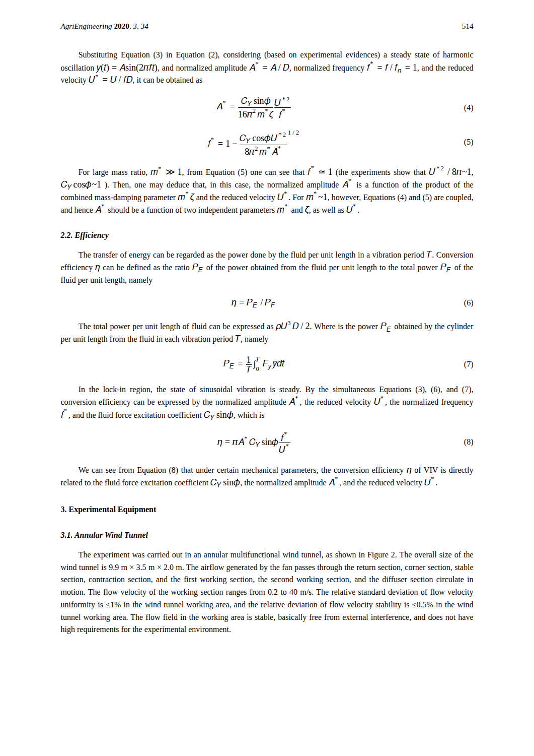AgriEngineering 2020, 3, 34
514
Substituting Equation (3) in Equation (2), considering (based on experimental evidences) a steady state of harmonic oscillation y(t)=Asin(2πft), and normalized amplitude A*=A/D, normalized frequency f*=f/fn=1, and the reduced velocity U*=U/fD, it can be obtained as
A* = CYsinϕ 16π2m*ζ U*2 f*
(4)
f* = 1 − CYcosϕU*2 8π2m*A* 1/2
(5)
For large mass ratio, m*≫1, from Equation (5) one can see that f*≃1 (the experiments show that U*2/8π~1, CYcosϕ~1 ). Then, one may deduce that, in this case, the normalized amplitude A* is a function of the product of the combined mass-damping parameter m*ζ and the reduced velocity U*. For m*~1, however, Equations (4) and (5) are coupled, and hence A* should be a function of two independent parameters m* and ζ, as well as U*.
2.2. Efficiency
The transfer of energy can be regarded as the power done by the fluid per unit length in a vibration period T. Conversion efficiency η can be defined as the ratio PE of the power obtained from the fluid per unit length to the total power PF of the fluid per unit length, namely
η=PE/PF
(6)
The total power per unit length of fluid can be expressed as ρU3D/2. Where is the power PE obtained by the cylinder per unit length from the fluid in each vibration period T, namely
PE = 1T ∫0T Fy ẏ dt
(7)
In the lock-in region, the state of sinusoidal vibration is steady. By the simultaneous Equations (3), (6), and (7), conversion efficiency can be expressed by the normalized amplitude A*, the reduced velocity U*, the normalized frequency f*, and the fluid force excitation coefficient CYsinϕ, which is
η = π A* CY sinϕ f* U*
(8)
We can see from Equation (8) that under certain mechanical parameters, the conversion efficiency η of VIV is directly related to the fluid force excitation coefficient CYsinϕ, the normalized amplitude A*, and the reduced velocity U*.
3. Experimental Equipment
3.1. Annular Wind Tunnel
The experiment was carried out in an annular multifunctional wind tunnel, as shown in Figure 2. The overall size of the wind tunnel is 9.9 m × 3.5 m × 2.0 m. The airflow generated by the fan passes through the return section, corner section, stable section, contraction section, and the first working section, the second working section, and the diffuser section circulate in motion. The flow velocity of the working section ranges from 0.2 to 40 m/s. The relative standard deviation of flow velocity uniformity is ≤1% in the wind tunnel working area, and the relative deviation of flow velocity stability is ≤0.5% in the wind tunnel working area. The flow field in the working area is stable, basically free from external interference, and does not have high requirements for the experimental environment.